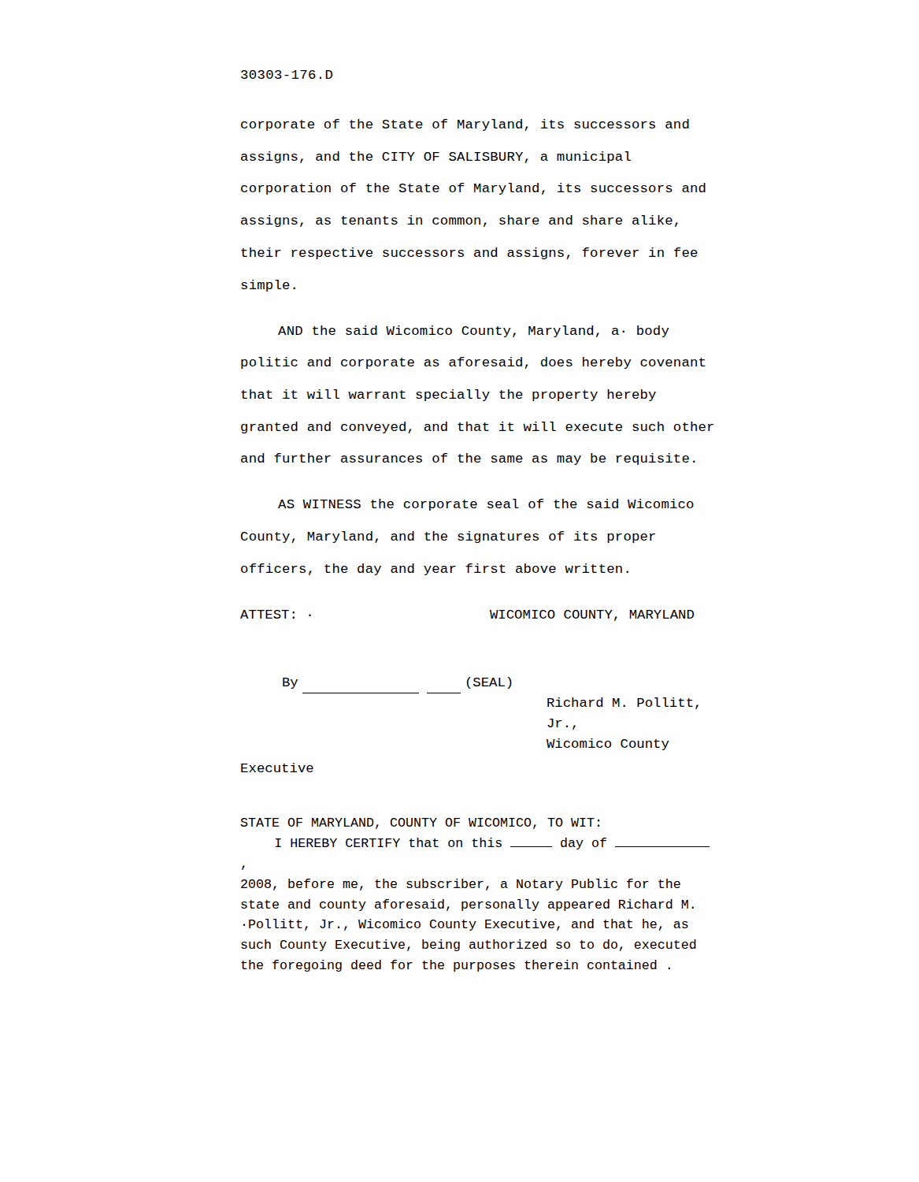30303-176.D
corporate of the State of Maryland, its successors and assigns, and the CITY OF SALISBURY, a municipal corporation of the State of Maryland, its successors and assigns, as tenants in common, share and share alike, their respective successors and assigns, forever in fee simple.
AND the said Wicomico County, Maryland, a· body politic and corporate as aforesaid, does hereby covenant that it will warrant specially the property hereby granted and conveyed, and that it will execute such other and further assurances of the same as may be requisite.
AS WITNESS the corporate seal of the said Wicomico County, Maryland, and the signatures of its proper officers, the day and year first above written.
ATTEST: · WICOMICO COUNTY, MARYLAND
By (SEAL)
Richard M. Pollitt, Jr.,
Wicomico County
Executive
STATE OF MARYLAND, COUNTY OF WICOMICO, TO WIT:
I HEREBY CERTIFY that on this day of ,
2008, before me, the subscriber, a Notary Public for the
state and county aforesaid, personally appeared Richard M.
·Pollitt, Jr., Wicomico County Executive, and that he, as
such County Executive, being authorized so to do, executed
the foregoing deed for the purposes therein contained .